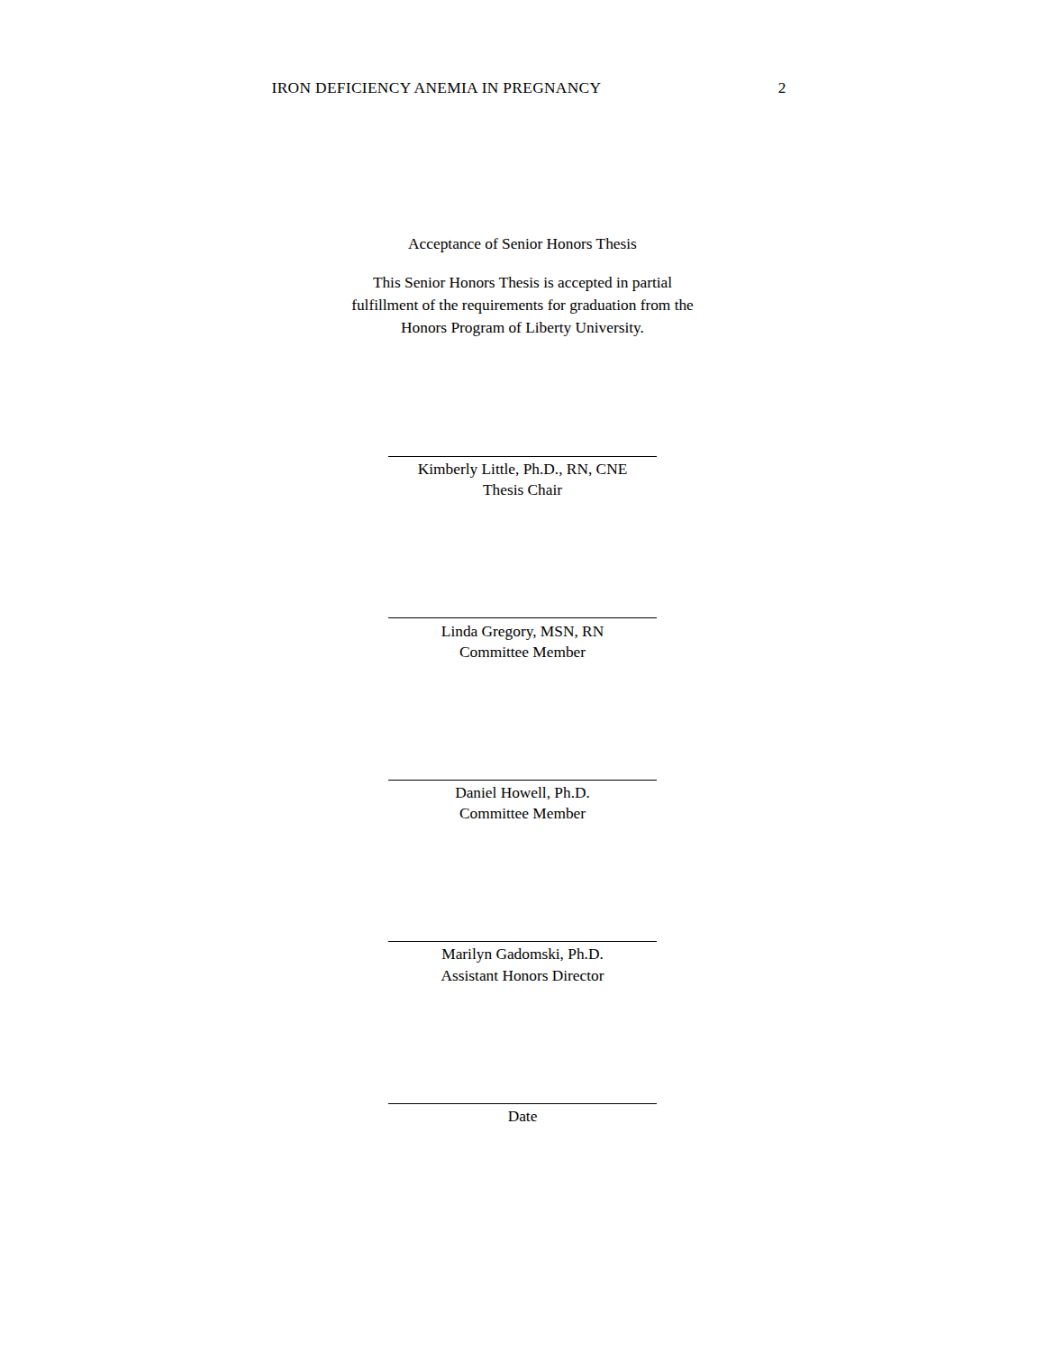Iron Deficiency Anemia in Pregnancy 2
Acceptance of Senior Honors Thesis
This Senior Honors Thesis is accepted in partial
fulfillment of the requirements for graduation from the
Honors Program of Liberty University.
Kimberly Little, Ph.D., RN, CNE
Thesis Chair
Linda Gregory, MSN, RN
Committee Member
Daniel Howell, Ph.D.
Committee Member
Marilyn Gadomski, Ph.D.
Assistant Honors Director
Date